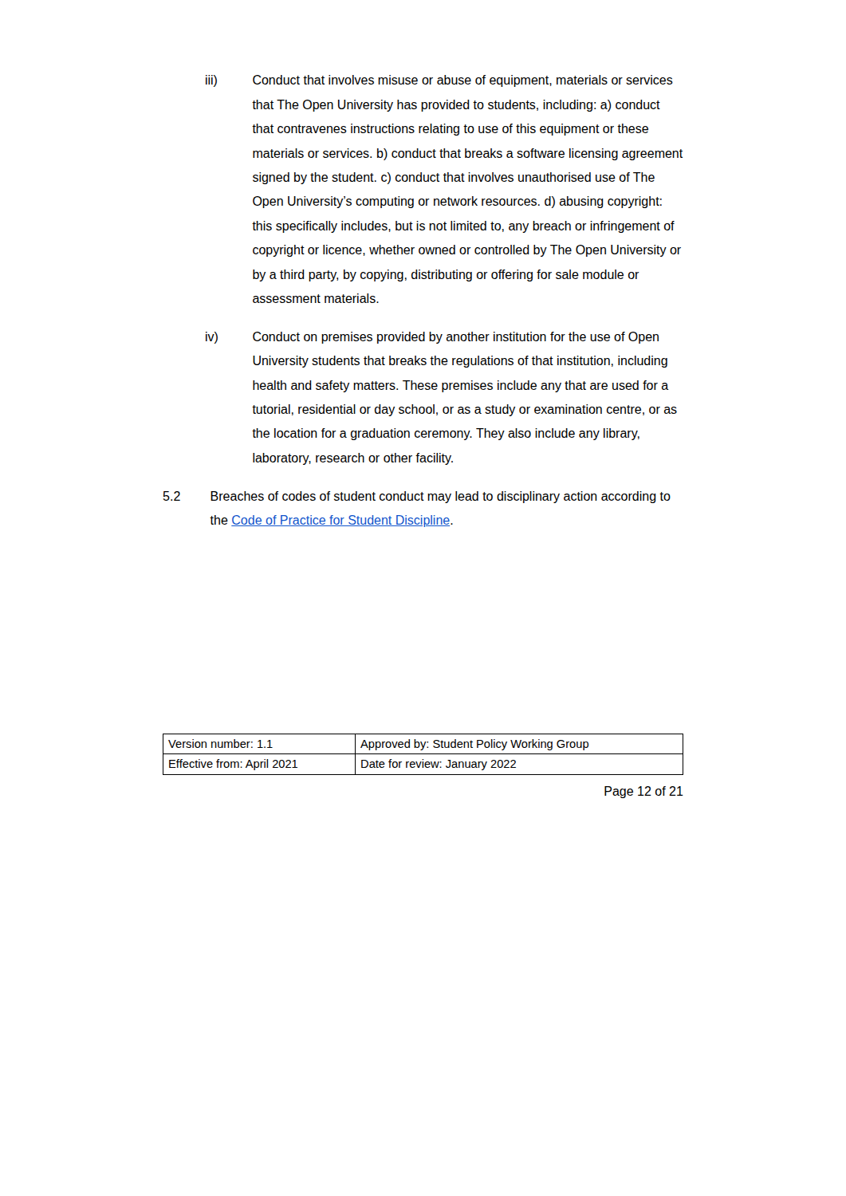iii) Conduct that involves misuse or abuse of equipment, materials or services that The Open University has provided to students, including: a) conduct that contravenes instructions relating to use of this equipment or these materials or services. b) conduct that breaks a software licensing agreement signed by the student. c) conduct that involves unauthorised use of The Open University’s computing or network resources. d) abusing copyright: this specifically includes, but is not limited to, any breach or infringement of copyright or licence, whether owned or controlled by The Open University or by a third party, by copying, distributing or offering for sale module or assessment materials.
iv) Conduct on premises provided by another institution for the use of Open University students that breaks the regulations of that institution, including health and safety matters. These premises include any that are used for a tutorial, residential or day school, or as a study or examination centre, or as the location for a graduation ceremony. They also include any library, laboratory, research or other facility.
5.2 Breaches of codes of student conduct may lead to disciplinary action according to the Code of Practice for Student Discipline.
| Version number: 1.1 | Approved by: Student Policy Working Group |
| Effective from: April 2021 | Date for review: January 2022 |
Page 12 of 21